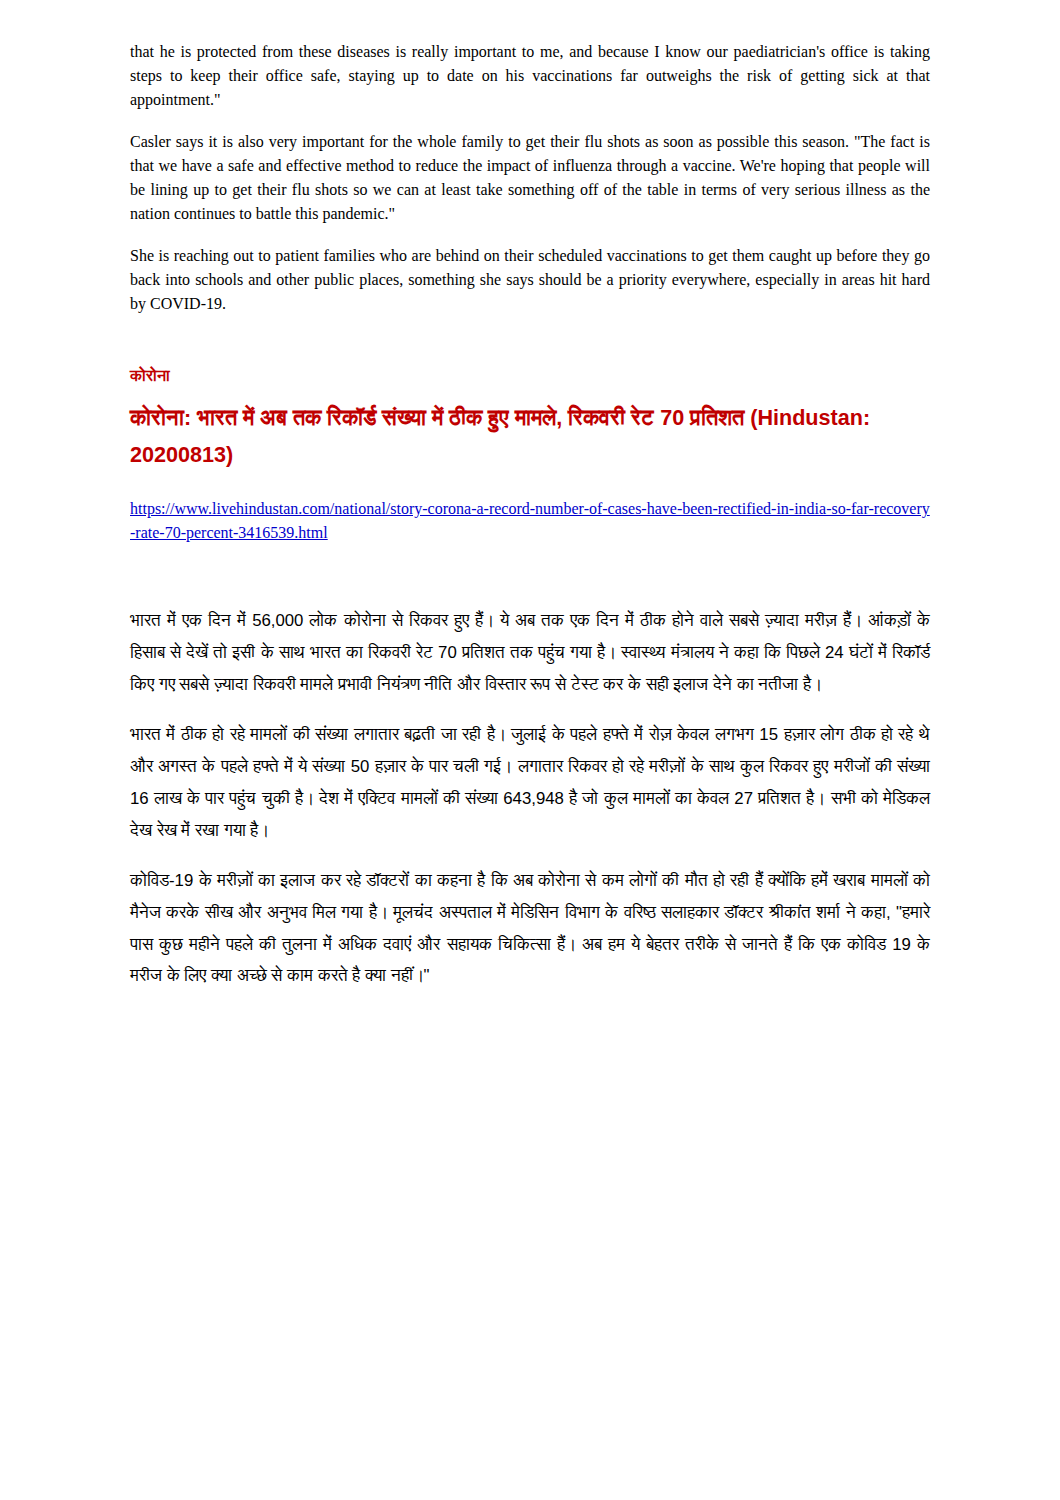that he is protected from these diseases is really important to me, and because I know our paediatrician's office is taking steps to keep their office safe, staying up to date on his vaccinations far outweighs the risk of getting sick at that appointment."
Casler says it is also very important for the whole family to get their flu shots as soon as possible this season. "The fact is that we have a safe and effective method to reduce the impact of influenza through a vaccine. We're hoping that people will be lining up to get their flu shots so we can at least take something off of the table in terms of very serious illness as the nation continues to battle this pandemic."
She is reaching out to patient families who are behind on their scheduled vaccinations to get them caught up before they go back into schools and other public places, something she says should be a priority everywhere, especially in areas hit hard by COVID-19.
कोरोना
कोरोना: भारत में अब तक रिकॉर्ड संख्या में ठीक हुए मामले, रिकवरी रेट 70 प्रतिशत (Hindustan: 20200813)
https://www.livehindustan.com/national/story-corona-a-record-number-of-cases-have-been-rectified-in-india-so-far-recovery-rate-70-percent-3416539.html
भारत में एक दिन में 56,000 लोक कोरोना से रिकवर हुए हैं। ये अब तक एक दिन में ठीक होने वाले सबसे ज़्यादा मरीज़ हैं। आंकड़ों के हिसाब से देखें तो इसी के साथ भारत का रिकवरी रेट 70 प्रतिशत तक पहुंच गया है। स्वास्थ्य मंत्रालय ने कहा कि पिछले 24 घंटों में रिकॉर्ड किए गए सबसे ज़्यादा रिकवरी मामले प्रभावी नियंत्रण नीति और विस्तार रूप से टेस्ट कर के सही इलाज देने का नतीजा है।
भारत में ठीक हो रहे मामलों की संख्या लगातार बढ़ती जा रही है। जुलाई के पहले हफ्ते में रोज़ केवल लगभग 15 हज़ार लोग ठीक हो रहे थे और अगस्त के पहले हफ्ते में ये संख्या 50 हज़ार के पार चली गई। लगातार रिकवर हो रहे मरीज़ों के साथ कुल रिकवर हुए मरीजों की संख्या 16 लाख के पार पहुंच चुकी है। देश में एक्टिव मामलों की संख्या 643,948 है जो कुल मामलों का केवल 27 प्रतिशत है। सभी को मेडिकल देख रेख में रखा गया है।
कोविड-19 के मरीज़ों का इलाज कर रहे डॉक्टरों का कहना है कि अब कोरोना से कम लोगों की मौत हो रही हैं क्योंकि हमें खराब मामलों को मैनेज करके सीख और अनुभव मिल गया है। मूलचंद अस्पताल में मेडिसिन विभाग के वरिष्ठ सलाहकार डॉक्टर श्रीकांत शर्मा ने कहा, "हमारे पास कुछ महीने पहले की तुलना में अधिक दवाएं और सहायक चिकित्सा हैं। अब हम ये बेहतर तरीके से जानते हैं कि एक कोविड 19 के मरीज के लिए क्या अच्छे से काम करते है क्या नहीं।"